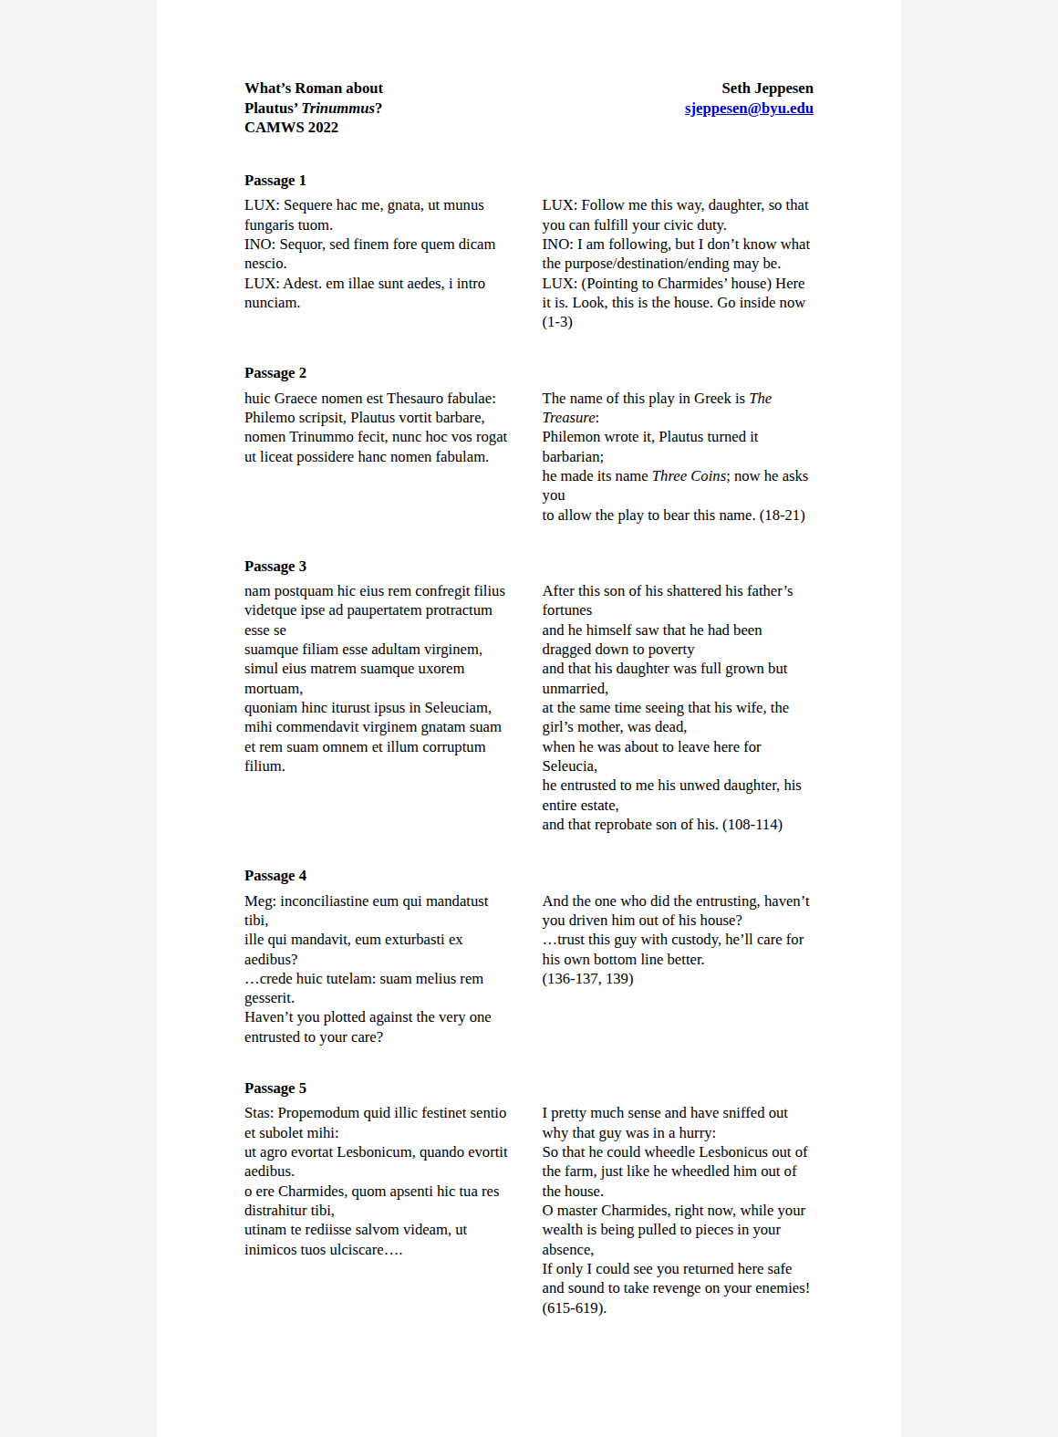What’s Roman about
Plautus’ Trinummus?
CAMWS 2022
Seth Jeppesen
sjeppesen@byu.edu
Passage 1
LUX: Sequere hac me, gnata, ut munus fungaris tuom.
INO: Sequor, sed finem fore quem dicam nescio.
LUX: Adest. em illae sunt aedes, i intro nunciam.
LUX: Follow me this way, daughter, so that you can fulfill your civic duty.
INO: I am following, but I don’t know what the purpose/destination/ending may be.
LUX: (Pointing to Charmides’ house) Here it is. Look, this is the house. Go inside now (1-3)
Passage 2
huic Graece nomen est Thesauro fabulae:
Philemo scripsit, Plautus vortit barbare,
nomen Trinummo fecit, nunc hoc vos rogat
ut liceat possidere hanc nomen fabulam.
The name of this play in Greek is The Treasure:
Philemon wrote it, Plautus turned it barbarian;
he made its name Three Coins; now he asks you
to allow the play to bear this name. (18-21)
Passage 3
nam postquam hic eius rem confregit filius
videtque ipse ad paupertatem protractum esse se
suamque filiam esse adultam virginem,
simul eius matrem suamque uxorem mortuam,
quoniam hinc iturust ipsus in Seleuciam,
mihi commendavit virginem gnatam suam
et rem suam omnem et illum corruptum filium.
After this son of his shattered his father’s fortunes
and he himself saw that he had been dragged down to poverty
and that his daughter was full grown but unmarried,
at the same time seeing that his wife, the girl’s mother, was dead,
when he was about to leave here for Seleucia,
he entrusted to me his unwed daughter, his entire estate,
and that reprobate son of his. (108-114)
Passage 4
Meg: inconciliastine eum qui mandatust tibi,
ille qui mandavit, eum exturbasti ex aedibus?
…crede huic tutelam: suam melius rem gesserit.
Haven’t you plotted against the very one entrusted to your care?
And the one who did the entrusting, haven’t you driven him out of his house?
…trust this guy with custody, he’ll care for his own bottom line better.
(136-137, 139)
Passage 5
Stas: Propemodum quid illic festinet sentio et subolet mihi:
ut agro evortat Lesbonicum, quando evortit aedibus.
o ere Charmides, quom apsenti hic tua res distrahitur tibi,
utinam te rediisse salvom videam, ut inimicos tuos ulciscare….
I pretty much sense and have sniffed out why that guy was in a hurry:
So that he could wheedle Lesbonicus out of the farm, just like he wheedled him out of the house.
O master Charmides, right now, while your wealth is being pulled to pieces in your absence,
If only I could see you returned here safe and sound to take revenge on your enemies! (615-619).